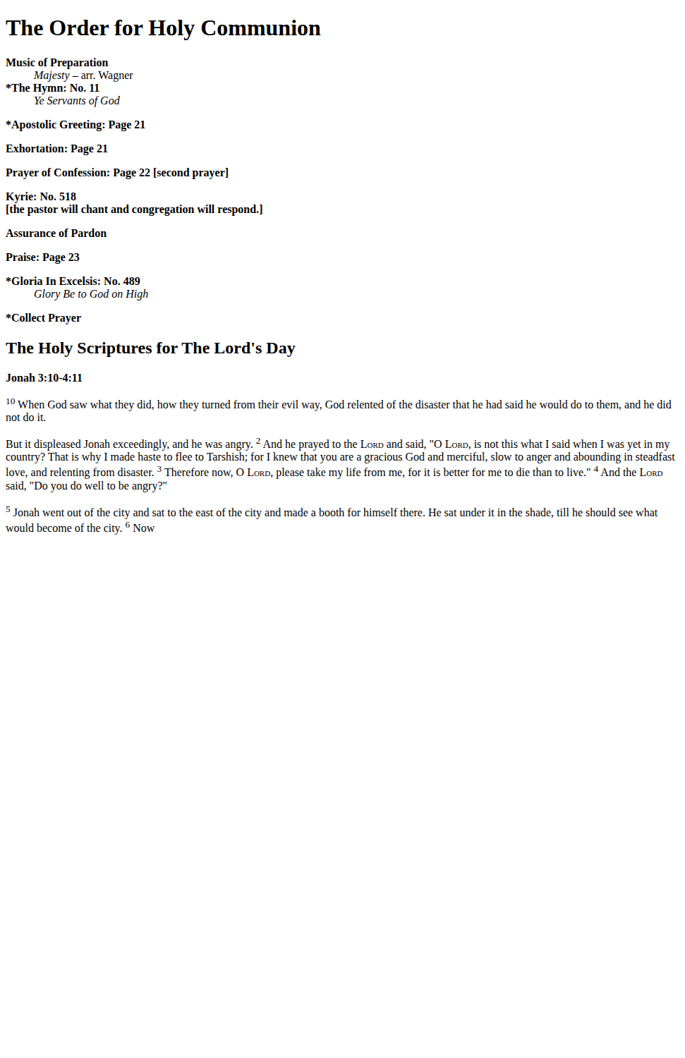The Order for Holy Communion
Music of Preparation
Majesty – arr. Wagner
*The Hymn: No. 11
Ye Servants of God
*Apostolic Greeting: Page 21
Exhortation: Page 21
Prayer of Confession: Page 22 [second prayer]
Kyrie: No. 518
[the pastor will chant and congregation will respond.]
Assurance of Pardon
Praise: Page 23
*Gloria In Excelsis: No. 489
Glory Be to God on High
*Collect Prayer
The Holy Scriptures for The Lord's Day
Jonah 3:10-4:11
10 When God saw what they did, how they turned from their evil way, God relented of the disaster that he had said he would do to them, and he did not do it.
But it displeased Jonah exceedingly, and he was angry. 2 And he prayed to the Lord and said, "O Lord, is not this what I said when I was yet in my country? That is why I made haste to flee to Tarshish; for I knew that you are a gracious God and merciful, slow to anger and abounding in steadfast love, and relenting from disaster. 3 Therefore now, O Lord, please take my life from me, for it is better for me to die than to live." 4 And the Lord said, "Do you do well to be angry?"
5 Jonah went out of the city and sat to the east of the city and made a booth for himself there. He sat under it in the shade, till he should see what would become of the city. 6 Now